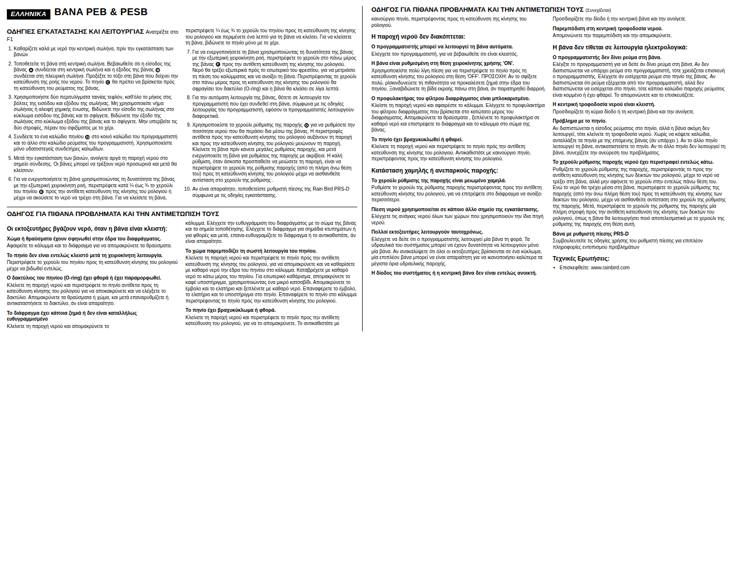ΕΛΛΗΝΙΚΑ
BANA PEB & PESB
ΟΔΗΓΙΕΣ ΕΓΚΑΤΑΣΤΑΣΗΣ ΚΑΙ ΛΕΙΤΟΥΡΓΙΑΣ Ανατρέξτε στο F1
Καθαρίζετε καλά με νερό την κεντρική σωλήνα, πρίν την εγκατάσταση των βανών
Τοποθετείτε τη βάνα στή κεντρική σωλήνα. Βεβαιωθείτε ότι η είσοδος της βάνας A συνδέεται στη κεντρική σωλήνα και η έξοδος της βάνας B συνδέεται στη πλευρική σωλήνα. Προξέξτε το τόξο στη βάνα που δείχνει την κατεύθυνση της ροής του νερού. Το πηνίο C θα πρέπει να βρίσκεται πρός τη κατεύθυνση του ρεύματος της βάνας.
Χρησιμοποιήστε δύο περιτυλίγματα ταινίας τεφλόν, καθ'όλο το μήκος στις βόλτες της εισόδου και εξόδου της σωλήνας. Μη χρησιμοποιείτε νήμα σωλήνας ή αλειφή χημικής ένωσης. Βιδώνετε την είσοδο της σωλήνας στο κύκλωμα εισόδου της βάνας και το σφίγγετε. Βιδώνετε την έξοδο της σωλήνας στο κύκλωμα εξόδου της βάνας και το σφίγγετε. Μην υπερβείτε τις δύο στροφές, πέραν του σφιξίματος με το χέρι.
Συνδέετε το ένα καλώδιο πηνίου D στο κοινό καλώδιο του προγραμματιστή και το άλλο στο καλώδιο ρεύματος του προγραμματιστή. Χρησιμοποιείστε μόνο υδατοστεγείς συνδετήρες καλωδίων.
Μετά την εγκατάσταση των βανών, ανοίγετε αργά τη παροχή νερού στο σημείο σύνδεσης. Οι βάνες μπορεί να τρέξουν νερό προσωρινά και μετά θα κλείσουν.
Για να ενεργοποιήσετε τη βάνα χρησιμοποιώντας τη δυνατότητα της βάνας με την εξωτερική χειροκίνητη ροή, περιστρέφετε κατά ¼ έως ¾ το χερούλι του πηνίου E προς την αντίθετη κατεύθυνση της κίνησης του ρολογιού ή μέχρι να ακούσετε το νερό να τρέχει στη βάνα. Για να κλείσετε τη βάνα,
περιστρέφετε ¼ έως ¾ το χερούλι του πηνίου προς τη κατεύθυνση της κίνησης του ρολογιού και περιμένετε ένα λεπτό για τη βάνα να κλείσει. Για να κλείσετε τη βάνα, βιδώνετε το πηνίο μόνο με το χέρι.
Για να ενεργοποιήσετε τη βάνα χρησιμοποιώντας τη δυνατότητα της βάνας με την εξωτερική χειροκίνητη ροή, περιστρέφετε το χερούλι στο πάνω μέρος της βάνας F προς την αντίθετη κατεύθυνση της κίνησης του ρολογιού. Νερό θα τρέξει εξωτερικά πρός το εσωτερικό του φρεατίου, για να μετριάσει τη πίεση του καλύμματος και να ανοίξει τη βάνα. Περιστρέφοντας το χερούλι στο πάνω μέρος προς τη κατεύθυνση της κίνησης του ρολογιού θα σφραγίσει τον δακτύλιο (O-ring) και η βάνα θα κλείσει σε λίγα λεπτά.
Για την αυτόματη λειτουργία της βάνας, θέτετε σε λειτουργία τον προγραμματιστή που έχει συνδεθεί στη βάνα, σύμφωνα με τις οδηγίες λειτουργίας του προγραμματιστή, εφόσον οι προγραμματιστές λειτουργούν διαφορετικά.
Χρησιμοποιείστε το χερούλι ρύθμισης της παροχής G για να ρυθμίσετε την ποσότητα νερού που θα περάσει δια μέσω της βάνας. Η περιστροφές αντίθετα προς την κατεύθυνση κίνησης του ρολογιού αυξάνουν τη παροχή και προς την κατεύθυνση κίνησης του ρολογιού μειώνουν τη παροχή. Κλείνετε τη βάνα πρίν κάνετε μεγάλες ρυθμίσεις παροχής, και μετά ενεργοποιείτε τη βάνα για ρυθμίσεις της παροχής με ακρίβεια. Η καλή ρύθμιση, όταν άσκοπα προσπαθείτε να μειώσετε τη παροχή, είναι να περιστρέψετε το χερούλι της ρύθμισης παροχής (από τη πλήρη άνω θέση του) προς τη κατεύθυνση κίνησης του ρολογιού μέχρι να αισθανθείτε αντίσταση στο χερούλι της ρύθμισης .
Αν είναι απαραίτητο, τοποθετείστε ρυθμιστή πίεσης της Rain Bird PRS-D σύμφωνα με τις οδηγίες εγκατάστασης.
ΟΔΗΓΟΣ ΓΙΑ ΠΙΘΑΝΑ ΠΡΟΒΛΗΜΑΤΑ ΚΑΙ ΤΗΝ ΑΝΤΙΜΕΤΩΠΙΣΗ ΤΟΥΣ
Οι εκτοξευτήρες βγάζουν νερό, όταν η βάνα είναι κλειστή:
Χώμα ή θραύσματα έχουν σφηνωθεί στην έδρα του διαφράγματος.
Αφαιρείτε το κάλυμμα και το διάφραγμα για να απομακρύνετε τα θραύσματα.
Το πηνίο δεν είναι εντελώς κλειστό μετά τη χειροκίνητη λειτουργία.
Περιστρέφετε το χερούλι του πηνίου προς τη κατεύθυνση κίνησης του ρολογιού μέχρι να βιδωθεί εντελώς.
Ο δακτύλιος του πηνίου (O-ring) έχει φθορά ή έχει παραμορφωθεί.
Κλείνετε τη παροχή νερού και περιστρέφετε το πηνίο αντίθετα προς τη κατεύθυνση κίνησης του ρολογιού για να αποκακρύνετε και να ελέγξετε το δακτύλιο. Απομακρύνετε τα θραύσματα ή χώμα, και μετά επαναρυθμίζετε ή αντικαταστήσετε το δακτύλιο, άν είναι απαραίτητο.
Το διάφραγμα έχει κάποια ζημιά ή δεν είναι καταλλήλως ευθυγραμμισμένο
Κλείνετε τη παροχή νερού και απομακρύνετε το
κάλυμμα. Ελέγχετε την ευθυγράμμιση του διαφράγματος με το σώμα της βάνας και τα σημεία τοποθέτησης. Ελέγχετε το διάφραγμα για σημάδια κτυπημάτων ή για φθορές και μετά, επανα-ευθυγραμίζετε το διάφραγμα ή το αντικαθιστάτε, άν είναι απαραίτητο.
Το χώμα παρεμποδίζει τη σωστή λειτουργία του πηνίου.
Κλείνετε τη παροχή νερού και περιστρέφετε το πηνίο πρός την αντίθετη κατεύθυνση της κίνησης του ρολογιού, για να απομακρύνετε και να καθαρίσετε με καθαρό νερό την έδρα του πηνίου στο κάλυμμα. Καταβρέχετε με καθαρό νερό το κάτω μέρος του πηνίου. Για εσωτερικό καθάρισμα, απομακρύνετε το καφέ υποστήριγμα, χρησιμοποιώντας ένα μικρό κατσαβίδι. Απομακρύνετε το έμβολο και το ελατήριο και ξεπλένετε με καθαρό νερό. Επαναφέρετε το έμβολο, το ελατήριο και το υποστήριγμα στο πηνίο. Επαναφέρετε το πηνίο στο κάλυμμα περιστρέφοντας το πηνίο πρός την κατεύθυνση κίνησης του ρολογιού.
Το πηνίο έχει βραχυκύκλωμα ή φθορά.
Κλείνετε τη παροχή νερού και περιστρέφετε το πηνίο προς την αντίθετη κατεύθυνση του ρολογιού, για να το απομακρύνετε. Το αντικαθιστάτε με
ΟΔΗΓΟΣ ΓΙΑ ΠΙΘΑΝΑ ΠΡΟΒΛΗΜΑΤΑ ΚΑΙ ΤΗΝ ΑΝΤΙΜΕΤΩΠΙΣΗ ΤΟΥΣ (Συνεχίζεται)
καινούργιο πηνίο, περιστρέφοντας προς τη κατεύθυνση της κίνησης του ρολογιού.
Η παροχή νερού δεν διακόπτεται:
Ο προγραμματιστής μπορεί να λειτουργεί τη βάνα αυτόματα.
Ελέγχετε τον προγραμματιστή, για να βεβαιωθείτε ότι είναι κλειστός.
Η βάνα είναι ρυθμισμένη στη θέση χειροκίνητης χρήσης 'ON'.
Χρησιμοποιείστε πολύ λίγη πίεση για να περιστρέψετε το πηνίο πρός τη κατεύθυνση κίνησης του ρολογιού στη θέση 'OFF'. ΠΡΟΣΟΧΗ: Αν το σφίξετε πολύ, ρίσκινδυνεύετε τη πιθανότητα να προκαλέσετε ζημιά στην έδρα του πηνίου. Ξαναβιδώνετε τη βίδα εκροής πάνω στη βάνα, άν παρατηρηθεί διαρροή.
Ο προφυλακτήρας του φίλτρου διαφράγματος είναι μπλοκαρισμένο.
Κλείστε τη παροχή νερού και αφαιρέστε το κάλυμμα. Ελέγχετε το προφυλακτήρα του φίλτρου διαφράγματος που βρίσκεται στο κατώτατο μέρος του διαφράγματος. Απομακρύνετε τα θραύσματα , ξεπλένετε το προφυλακτήρα σε καθαρό νερό και επιστρέφετε το διάφραγμα και το κάλυμμα στο σώμα της βάνας.
Το πηνίο έχει βραχυκυκλωθεί ή φθαρεί.
Κλείνετε τη παροχή νερού και περιστρέφετε το πηνίο πρός την αντίθετη κατεύθυνση της κίνησης του ρολογιού. Αντικαθιστάτε με καινούργιο πηνίο, περιστρέφοντας προς την κατεύθυνση κίνησης του ρολογιού.
Κατάσταση χαμηλής ή ανεπαρκούς παροχής:
Το χερούλι ρύθμισης της παροχής είναι μειωμένο χαμηλά.
Ρυθμίστε το χερούλι της ρύθμισης παροχής περιστρέφοντας προς την αντίθετη κατεύθυνση κίνησης του ρολογιού, για να επιτρέψετε στο διάφραγμα να ανοίξει περισσότερο.
Πίεση νερού χρησιμοποιείται σε κάποιο άλλο σημείο της εγκατάστασης.
Ελέγχετε τις ανάγκες νερού όλων των χώρων που χρησιμοποιούν την ίδια πηγή νερού.
Πολλοί εκτοξευτήρες λειτουργούν ταυτοχρόνως.
Ελέγχετε να δείτε ότι ο προγραμματιστής λειτουργεί μία βάνα τη φορά. Τα υδραυλικά του συστήματος μπορεί να έχουν δυνατότητα να λειτουργούν μόνο μία βάνα. Αν ανακαλύψετε ότι όλοι οι εκτοξευτήρες βρίσκονται σε ένα κύκλωμα, μία επιπλέον βάνα μπορεί να είναι απαραίτητη για να ικανοποιήσει καλύτερα τα μέγιστα όρια υδραυλικής παροχής.
Η δίοδος του συστήματος ή η κεντρική βάνα δεν είναι εντελώς ανοικτή.
Προσδιορίζετε την δίοδο ή την κεντρική βάνα και την ανοίγετε.
Παρεμπόδιση στη κεντρική τροφοδοσία νερού.
Απομονώνετε την παρεμπόδιση και την απομακρύνετε.
Η βάνα δεν τίθεται σε λειτουργία ηλεκτρολογικά:
Ο προγραμματιστής δεν δίνει ρεύμα στη βάνα.
Ελέγξτε το προγραμματιστή για να δείτε άν δίνει ρεύμα στη βάνα. Αν δεν διαπιστώνεται να υπάρχει ρεύμα στο προγραμματιστή, τότε χρειάζεται επισκευή ο προγραμματιστής. Ελέγχετε άν εισέρχεται ρεύμα στο πηνίο της βάνας. Αν διαπιστώνεται ότι ρεύμα εξέρχεται από τον προγραμματιστή, αλλά δεν διαπιστώνεται να εισέρχεται στο πηνίο, τότε κάποιο καλώδιο παροχής ρεύματος είναι κομμένο ή έχει φθαρεί. Το απομονώνετε και το επισκευάζετε.
Η κεντρική τροφοδοσία νερού είναι κλειστή.
Προσδιορίζετε τη κύρια δίοδο ή τη κεντρική βάνα και την ανοίγετε.
Πρόβλημα με το πηνίο.
Αν διαπιστώνεται η είσοδος ρεύματος στο πηνίο, αλλά η βάνα ακόμη δεν λειτουργεί, τότε κλείνετε τη τροφοδοσία νερού. Χωρίς να κόψετε καλώδια, ανταλλάξτε τα πηνία με της επόμενης βάνας (άν υπάρχει ). Αν το άλλο πηνίο λειτουργεί τη βάνα, αντικαταστείστε το πηνίο. Αν το άλλο πηνίο δεν λειτουργεί τη βάνα, συνεχίζετε την ανεύρεση του προβλήματος.
Το χερούλι ρύθμισης παροχής νερού έχει περιστραφεί εντελώς κάτω.
Ρυθμίζετε το χερούλι ρύθμισης της παροχής, περιστρέφοντάς το προς την αντίθετη κατεύθυνση της κίνησης των δεικτών του ρολογιού, μέχρι το νερό να τρέξει στη βάνα, αλλά μην αφήνετε το χερούλι στην εντελώς πάνω θέση του. Ενώ το νερό θα τρέχει μέσα στη βάνα, περιστρέφετε το χερούλι ρύθμισης της παροχής (από την άνω πλήρη θέση του) προς τη κατεύθυνση της κίνησης των δεικτών του ρολογιού, μέχρι να αισθανθείτε αντίσταση στο χερούλι της ρύθμισης της παροχής. Μετά, περιστρέφετε το χερούλι της ρύθμισης της παροχής μία πλήρη στροφή προς την αντίθετη κατεύθυνση της κίνησης των δεικτών του ρολογιού, όπως η βάνα θα λειτουργήσει ποιό αποτελεσματικά με το χερούλι της ρύθμισης της παροχής στη θέση αυτή.
Βάνα με ρυθμιστή πίεσης PRS-D
Συμβουλευτείτε τις οδηγίες χρήσης του ρυθμιστή πίεσης για επιπλέον πληροφορίες εντοπισμού προβλημάτων
Τεχνικές Ερωτήσεις:
Επισκεφθείτε: www.rainbird.com